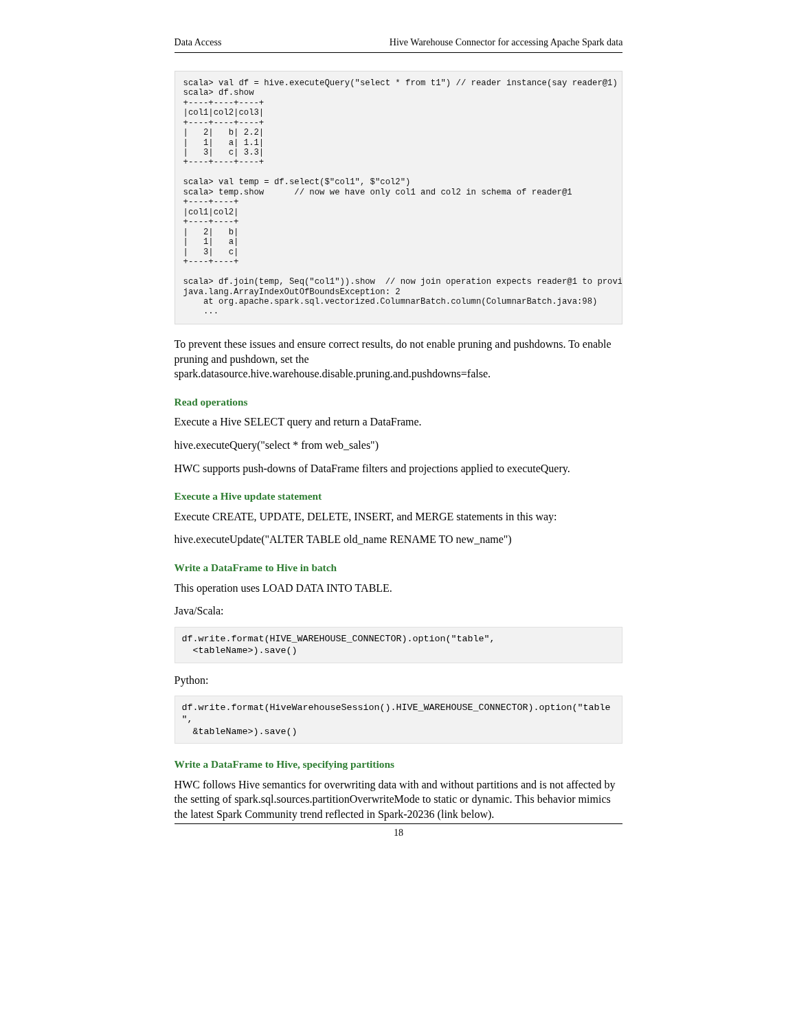Data Access
Hive Warehouse Connector for accessing Apache Spark data
scala> val df = hive.executeQuery("select * from t1") // reader instance(say reader@1) created here scala> df.show +----+----+----+ |col1|col2|col3| +----+----+----+ | 2| b| 2.2| | 1| a| 1.1| | 3| c| 3.3| +----+----+----+ scala> val temp = df.select($"col1", $"col2") scala> temp.show // now we have only col1 and col2 in schema of reader@1 +----+----+ |col1|col2| +----+----+ | 2| b| | 1| a| | 3| c| +----+----+ scala> df.join(temp, Seq("col1")).show // now join operation expects reader@1 to provide 3 columns for df java.lang.ArrayIndexOutOfBoundsException: 2 at org.apache.spark.sql.vectorized.ColumnarBatch.column(ColumnarBatch.java:98) ...
To prevent these issues and ensure correct results, do not enable pruning and pushdowns. To enable pruning and pushdown, set the spark.datasource.hive.warehouse.disable.pruning.and.pushdowns=false.
Read operations
Execute a Hive SELECT query and return a DataFrame.
hive.executeQuery("select * from web_sales")
HWC supports push-downs of DataFrame filters and projections applied to executeQuery.
Execute a Hive update statement
Execute CREATE, UPDATE, DELETE, INSERT, and MERGE statements in this way:
hive.executeUpdate("ALTER TABLE old_name RENAME TO new_name")
Write a DataFrame to Hive in batch
This operation uses LOAD DATA INTO TABLE.
Java/Scala:
df.write.format(HIVE_WAREHOUSE_CONNECTOR).option("table",
  <tableName>).save()
Python:
df.write.format(HiveWarehouseSession().HIVE_WAREHOUSE_CONNECTOR).option("table",
  &tableName>).save()
Write a DataFrame to Hive, specifying partitions
HWC follows Hive semantics for overwriting data with and without partitions and is not affected by the setting of spark.sql.sources.partitionOverwriteMode to static or dynamic. This behavior mimics the latest Spark Community trend reflected in Spark-20236 (link below).
18